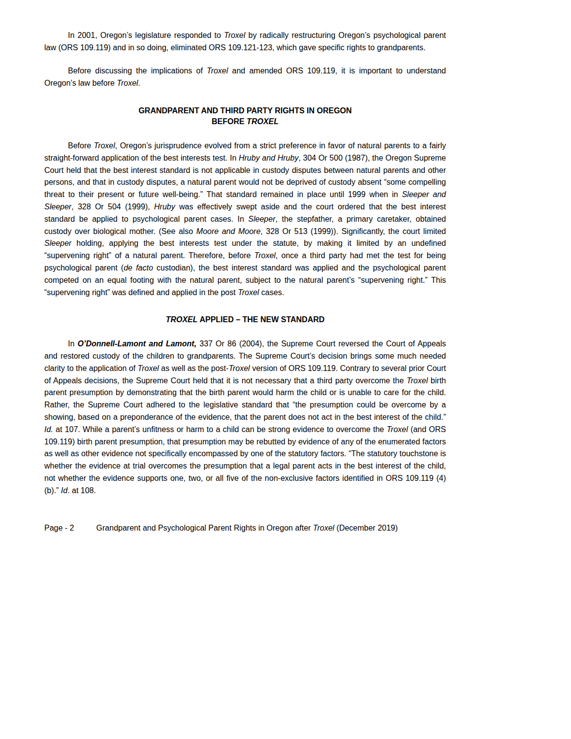In 2001, Oregon’s legislature responded to Troxel by radically restructuring Oregon’s psychological parent law (ORS 109.119) and in so doing, eliminated ORS 109.121-123, which gave specific rights to grandparents.
Before discussing the implications of Troxel and amended ORS 109.119, it is important to understand Oregon’s law before Troxel.
Grandparent and Third Party Rights in Oregon
Before Troxel
Before Troxel, Oregon’s jurisprudence evolved from a strict preference in favor of natural parents to a fairly straight-forward application of the best interests test. In Hruby and Hruby, 304 Or 500 (1987), the Oregon Supreme Court held that the best interest standard is not applicable in custody disputes between natural parents and other persons, and that in custody disputes, a natural parent would not be deprived of custody absent “some compelling threat to their present or future well-being.” That standard remained in place until 1999 when in Sleeper and Sleeper, 328 Or 504 (1999), Hruby was effectively swept aside and the court ordered that the best interest standard be applied to psychological parent cases. In Sleeper, the stepfather, a primary caretaker, obtained custody over biological mother. (See also Moore and Moore, 328 Or 513 (1999)). Significantly, the court limited Sleeper holding, applying the best interests test under the statute, by making it limited by an undefined “supervening right” of a natural parent. Therefore, before Troxel, once a third party had met the test for being psychological parent (de facto custodian), the best interest standard was applied and the psychological parent competed on an equal footing with the natural parent, subject to the natural parent’s “supervening right.” This “supervening right” was defined and applied in the post Troxel cases.
Troxel Applied – The New Standard
In O’Donnell-Lamont and Lamont, 337 Or 86 (2004), the Supreme Court reversed the Court of Appeals and restored custody of the children to grandparents. The Supreme Court’s decision brings some much needed clarity to the application of Troxel as well as the post-Troxel version of ORS 109.119. Contrary to several prior Court of Appeals decisions, the Supreme Court held that it is not necessary that a third party overcome the Troxel birth parent presumption by demonstrating that the birth parent would harm the child or is unable to care for the child. Rather, the Supreme Court adhered to the legislative standard that “the presumption could be overcome by a showing, based on a preponderance of the evidence, that the parent does not act in the best interest of the child.” Id. at 107. While a parent’s unfitness or harm to a child can be strong evidence to overcome the Troxel (and ORS 109.119) birth parent presumption, that presumption may be rebutted by evidence of any of the enumerated factors as well as other evidence not specifically encompassed by one of the statutory factors. “The statutory touchstone is whether the evidence at trial overcomes the presumption that a legal parent acts in the best interest of the child, not whether the evidence supports one, two, or all five of the non-exclusive factors identified in ORS 109.119 (4)(b).” Id. at 108.
Page - 2 Grandparent and Psychological Parent Rights in Oregon after Troxel (December 2019)